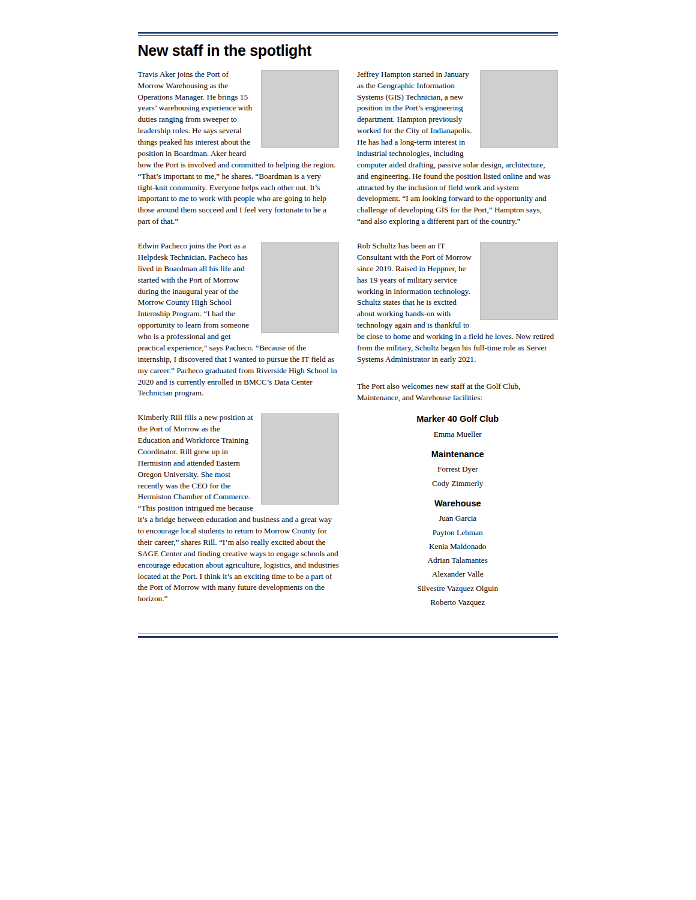New staff in the spotlight
Travis Aker joins the Port of Morrow Warehousing as the Operations Manager. He brings 15 years’ warehousing experience with duties ranging from sweeper to leadership roles. He says several things peaked his interest about the position in Boardman. Aker heard how the Port is involved and committed to helping the region. “That’s important to me,” he shares. “Boardman is a very tight-knit community. Everyone helps each other out. It’s important to me to work with people who are going to help those around them succeed and I feel very fortunate to be a part of that.”
Edwin Pacheco joins the Port as a Helpdesk Technician. Pacheco has lived in Boardman all his life and started with the Port of Morrow during the inaugural year of the Morrow County High School Internship Program. “I had the opportunity to learn from someone who is a professional and get practical experience,” says Pacheco. “Because of the internship, I discovered that I wanted to pursue the IT field as my career.” Pacheco graduated from Riverside High School in 2020 and is currently enrolled in BMCC’s Data Center Technician program.
Kimberly Rill fills a new position at the Port of Morrow as the Education and Workforce Training Coordinator. Rill grew up in Hermiston and attended Eastern Oregon University. She most recently was the CEO for the Hermiston Chamber of Commerce. “This position intrigued me because it’s a bridge between education and business and a great way to encourage local students to return to Morrow County for their career,” shares Rill. “I’m also really excited about the SAGE Center and finding creative ways to engage schools and encourage education about agriculture, logistics, and industries located at the Port. I think it’s an exciting time to be a part of the Port of Morrow with many future developments on the horizon.”
Jeffrey Hampton started in January as the Geographic Information Systems (GIS) Technician, a new position in the Port’s engineering department. Hampton previously worked for the City of Indianapolis. He has had a long-term interest in industrial technologies, including computer aided drafting, passive solar design, architecture, and engineering. He found the position listed online and was attracted by the inclusion of field work and system development. “I am looking forward to the opportunity and challenge of developing GIS for the Port,” Hampton says, “and also exploring a different part of the country.”
Rob Schultz has been an IT Consultant with the Port of Morrow since 2019. Raised in Heppner, he has 19 years of military service working in information technology. Schultz states that he is excited about working hands-on with technology again and is thankful to be close to home and working in a field he loves. Now retired from the military, Schultz began his full-time role as Server Systems Administrator in early 2021.
The Port also welcomes new staff at the Golf Club, Maintenance, and Warehouse facilities:
Marker 40 Golf Club
Emma Mueller
Maintenance
Forrest Dyer
Cody Zimmerly
Warehouse
Juan Garcia
Payton Lehman
Kenia Maldonado
Adrian Talamantes
Alexander Valle
Silvestre Vazquez Olguin
Roberto Vazquez